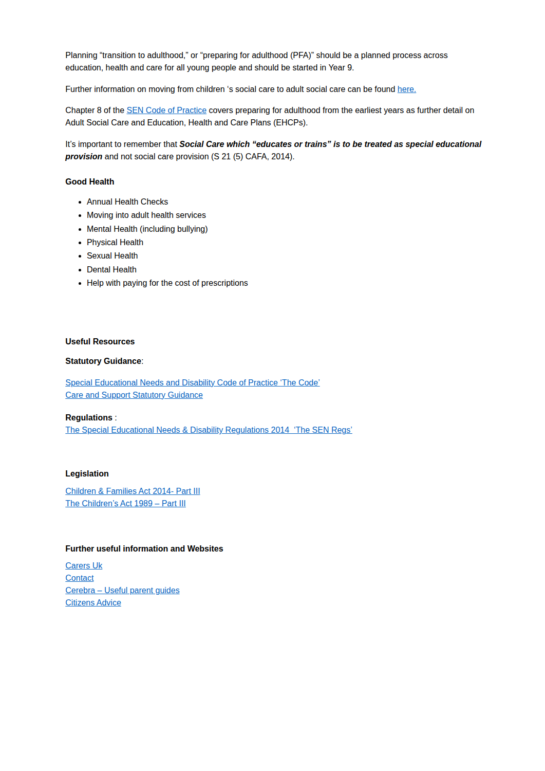Planning “transition to adulthood,” or “preparing for adulthood (PFA)” should be a planned process across education, health and care for all young people and should be started in Year 9.
Further information on moving from children ‘s social care to adult social care can be found here.
Chapter 8 of the SEN Code of Practice covers preparing for adulthood from the earliest years as further detail on Adult Social Care and Education, Health and Care Plans (EHCPs).
It’s important to remember that Social Care which “educates or trains” is to be treated as special educational provision and not social care provision (S 21 (5) CAFA, 2014).
Good Health
Annual Health Checks
Moving into adult health services
Mental Health (including bullying)
Physical Health
Sexual Health
Dental Health
Help with paying for the cost of prescriptions
Useful Resources
Statutory Guidance:
Special Educational Needs and Disability Code of Practice ‘The Code’ Care and Support Statutory Guidance
Regulations :
The Special Educational Needs & Disability Regulations 2014 ‘The SEN Regs’
Legislation
Children & Families Act 2014- Part III The Children’s Act 1989 – Part III
Further useful information and Websites
Carers Uk Contact Cerebra – Useful parent guides Citizens Advice